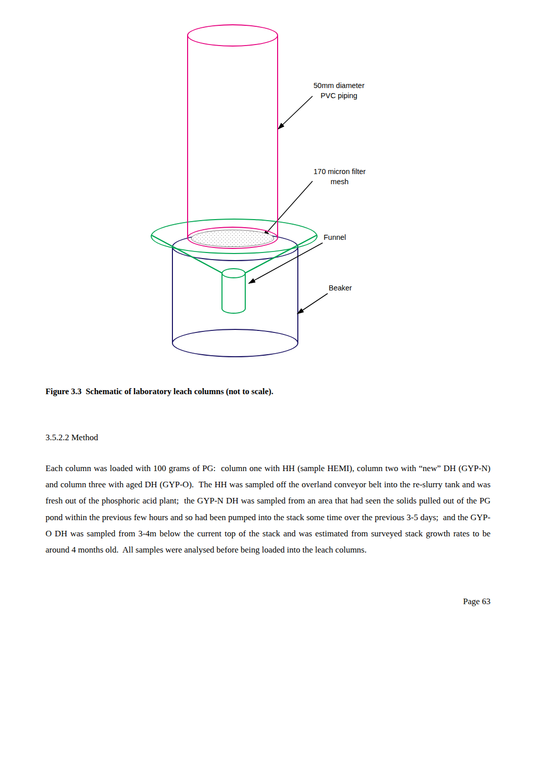50mm diameter
PVC piping
170 micron filter
mesh
Funnel
Beaker
Figure 3.3 Schematic of laboratory leach columns (not to scale).
3.5.2.2 Method
Each column was loaded with 100 grams of PG: column one with HH (sample HEMI), column two with “new” DH (GYP-N) and column three with aged DH (GYP-O). The HH was sampled off the overland conveyor belt into the re-slurry tank and was fresh out of the phosphoric acid plant; the GYP-N DH was sampled from an area that had seen the solids pulled out of the PG pond within the previous few hours and so had been pumped into the stack some time over the previous 3-5 days; and the GYP-O DH was sampled from 3-4m below the current top of the stack and was estimated from surveyed stack growth rates to be around 4 months old. All samples were analysed before being loaded into the leach columns.
Page 63